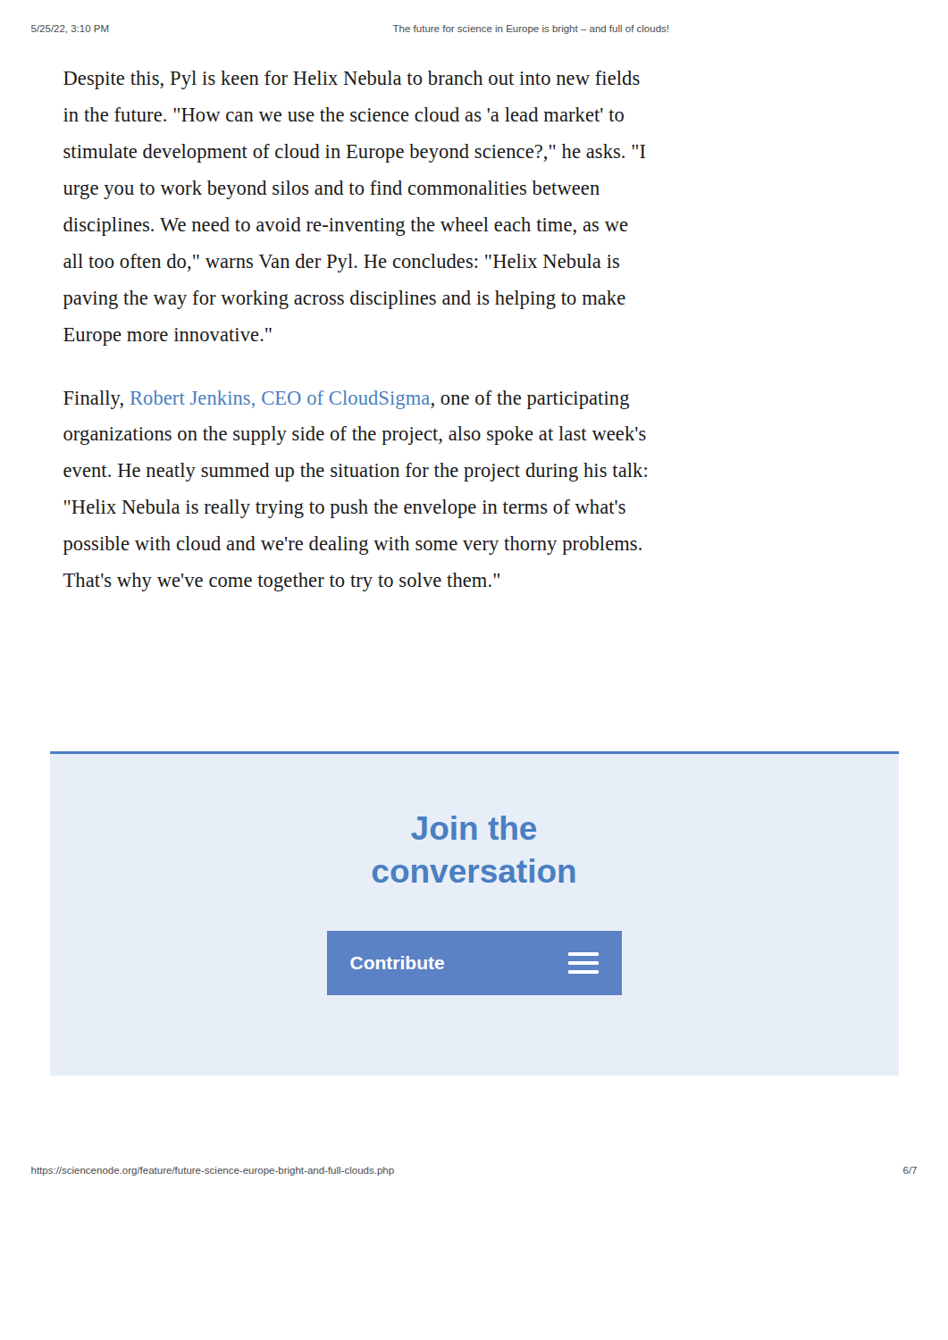5/25/22, 3:10 PM
The future for science in Europe is bright – and full of clouds!
Despite this, Pyl is keen for Helix Nebula to branch out into new fields in the future. "How can we use the science cloud as 'a lead market' to stimulate development of cloud in Europe beyond science?," he asks. "I urge you to work beyond silos and to find commonalities between disciplines. We need to avoid re-inventing the wheel each time, as we all too often do," warns Van der Pyl. He concludes: "Helix Nebula is paving the way for working across disciplines and is helping to make Europe more innovative."
Finally, Robert Jenkins, CEO of CloudSigma, one of the participating organizations on the supply side of the project, also spoke at last week's event. He neatly summed up the situation for the project during his talk: "Helix Nebula is really trying to push the envelope in terms of what's possible with cloud and we're dealing with some very thorny problems. That's why we've come together to try to solve them."
Join the conversation
Contribute
https://sciencenode.org/feature/future-science-europe-bright-and-full-clouds.php
6/7